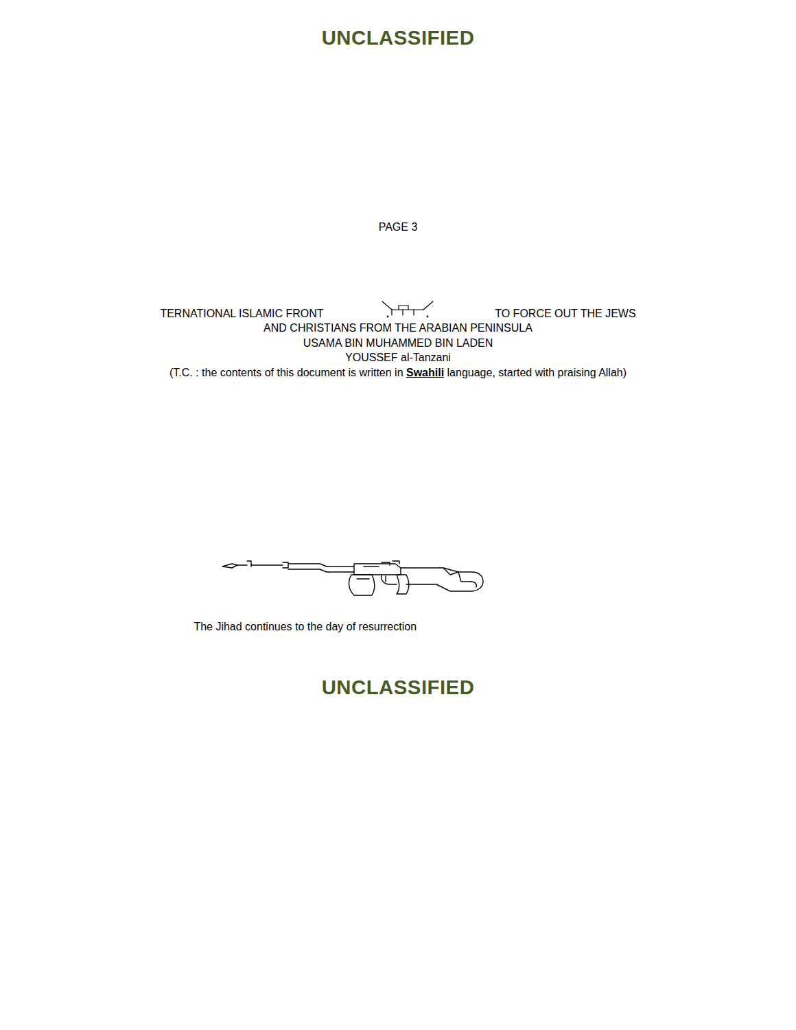UNCLASSIFIED
PAGE 3
TERNATIONAL ISLAMIC FRONT TO FORCE OUT THE JEWS
AND CHRISTIANS FROM THE ARABIAN PENINSULA
USAMA BIN MUHAMMED BIN LADEN
YOUSSEF al-Tanzani
(T.C. : the contents of this document is written in Swahili language, started with praising Allah)
The Jihad continues to the day of resurrection
UNCLASSIFIED